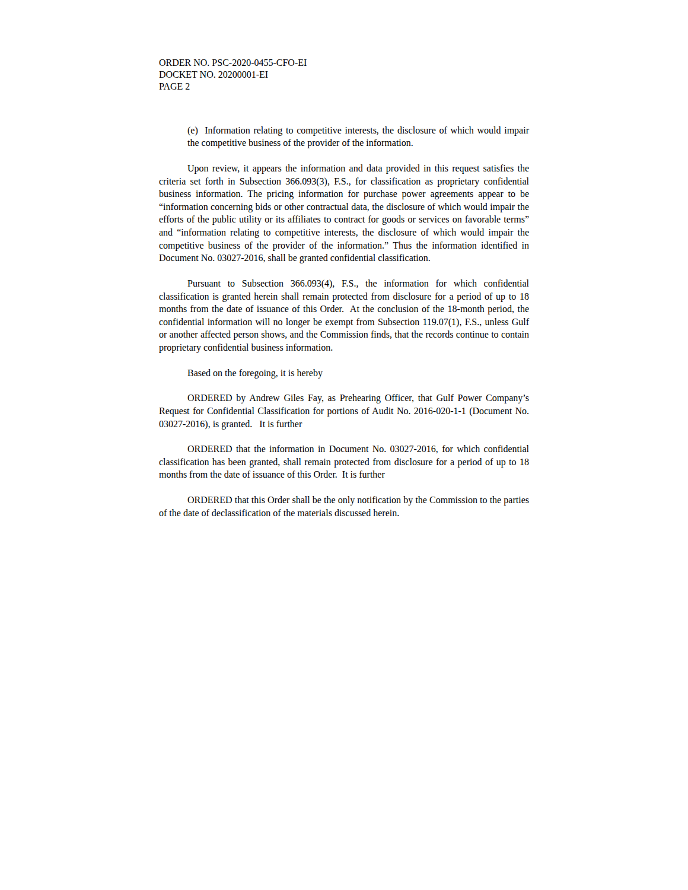ORDER NO. PSC-2020-0455-CFO-EI
DOCKET NO. 20200001-EI
PAGE 2
(e) Information relating to competitive interests, the disclosure of which would impair the competitive business of the provider of the information.
Upon review, it appears the information and data provided in this request satisfies the criteria set forth in Subsection 366.093(3), F.S., for classification as proprietary confidential business information. The pricing information for purchase power agreements appear to be “information concerning bids or other contractual data, the disclosure of which would impair the efforts of the public utility or its affiliates to contract for goods or services on favorable terms” and “information relating to competitive interests, the disclosure of which would impair the competitive business of the provider of the information.” Thus the information identified in Document No. 03027-2016, shall be granted confidential classification.
Pursuant to Subsection 366.093(4), F.S., the information for which confidential classification is granted herein shall remain protected from disclosure for a period of up to 18 months from the date of issuance of this Order. At the conclusion of the 18-month period, the confidential information will no longer be exempt from Subsection 119.07(1), F.S., unless Gulf or another affected person shows, and the Commission finds, that the records continue to contain proprietary confidential business information.
Based on the foregoing, it is hereby
ORDERED by Andrew Giles Fay, as Prehearing Officer, that Gulf Power Company’s Request for Confidential Classification for portions of Audit No. 2016-020-1-1 (Document No. 03027-2016), is granted. It is further
ORDERED that the information in Document No. 03027-2016, for which confidential classification has been granted, shall remain protected from disclosure for a period of up to 18 months from the date of issuance of this Order. It is further
ORDERED that this Order shall be the only notification by the Commission to the parties of the date of declassification of the materials discussed herein.